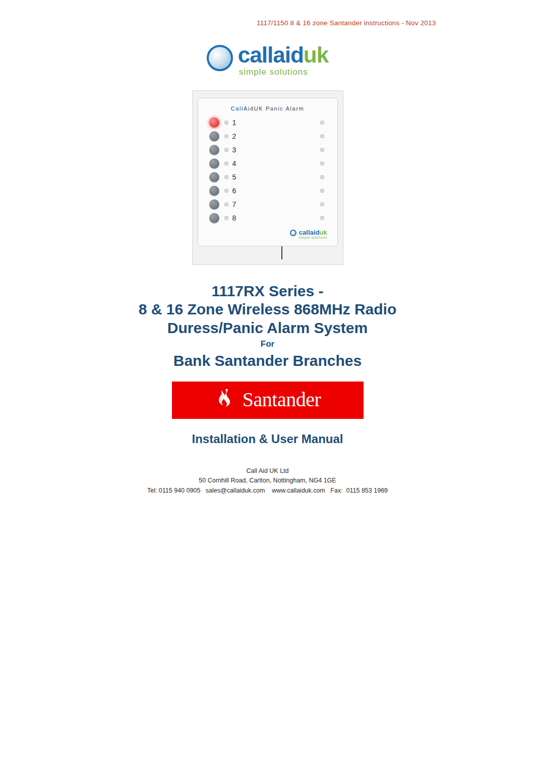1117/1150 8 & 16 zone Santander instructions - Nov 2013
callaiduk
simple solutions
CallAidUK Panic Alarm
1 2 3 4 5 6 7 8
callaiduk simple solutions
1117RX Series -
8 & 16 Zone Wireless 868MHz Radio
Duress/Panic Alarm System For Bank Santander Branches
Santander
Installation & User Manual
Call Aid UK Ltd
50 Cornhill Road, Carlton, Nottingham, NG4 1GE
Tel: 0115 940 0905 sales@callaiduk.com www.callaiduk.com Fax: 0115 853 1969